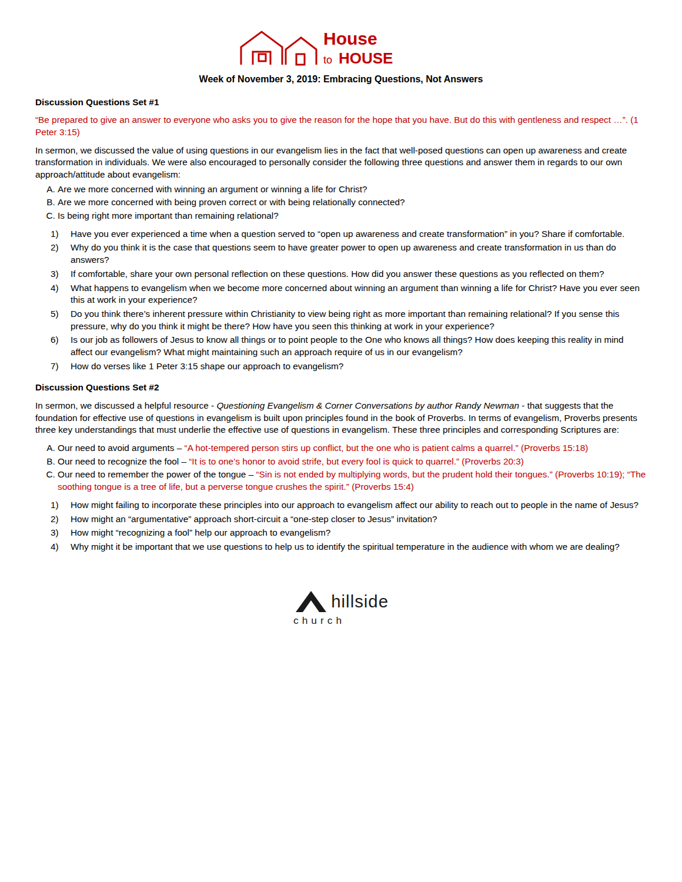House to HOUSE
Week of November 3, 2019: Embracing Questions, Not Answers
Discussion Questions Set #1
“Be prepared to give an answer to everyone who asks you to give the reason for the hope that you have. But do this with gentleness and respect …”. (1 Peter 3:15)
In sermon, we discussed the value of using questions in our evangelism lies in the fact that well-posed questions can open up awareness and create transformation in individuals. We were also encouraged to personally consider the following three questions and answer them in regards to our own approach/attitude about evangelism:
Are we more concerned with winning an argument or winning a life for Christ?
Are we more concerned with being proven correct or with being relationally connected?
Is being right more important than remaining relational?
Have you ever experienced a time when a question served to “open up awareness and create transformation” in you? Share if comfortable.
Why do you think it is the case that questions seem to have greater power to open up awareness and create transformation in us than do answers?
If comfortable, share your own personal reflection on these questions. How did you answer these questions as you reflected on them?
What happens to evangelism when we become more concerned about winning an argument than winning a life for Christ? Have you ever seen this at work in your experience?
Do you think there’s inherent pressure within Christianity to view being right as more important than remaining relational? If you sense this pressure, why do you think it might be there? How have you seen this thinking at work in your experience?
Is our job as followers of Jesus to know all things or to point people to the One who knows all things? How does keeping this reality in mind affect our evangelism? What might maintaining such an approach require of us in our evangelism?
How do verses like 1 Peter 3:15 shape our approach to evangelism?
Discussion Questions Set #2
In sermon, we discussed a helpful resource - Questioning Evangelism & Corner Conversations by author Randy Newman - that suggests that the foundation for effective use of questions in evangelism is built upon principles found in the book of Proverbs. In terms of evangelism, Proverbs presents three key understandings that must underlie the effective use of questions in evangelism. These three principles and corresponding Scriptures are:
Our need to avoid arguments – “A hot-tempered person stirs up conflict, but the one who is patient calms a quarrel.” (Proverbs 15:18)
Our need to recognize the fool – “It is to one’s honor to avoid strife, but every fool is quick to quarrel.” (Proverbs 20:3)
Our need to remember the power of the tongue – “Sin is not ended by multiplying words, but the prudent hold their tongues.” (Proverbs 10:19); “The soothing tongue is a tree of life, but a perverse tongue crushes the spirit.” (Proverbs 15:4)
How might failing to incorporate these principles into our approach to evangelism affect our ability to reach out to people in the name of Jesus?
How might an “argumentative” approach short-circuit a “one-step closer to Jesus” invitation?
How might “recognizing a fool” help our approach to evangelism?
Why might it be important that we use questions to help us to identify the spiritual temperature in the audience with whom we are dealing?
hillside church